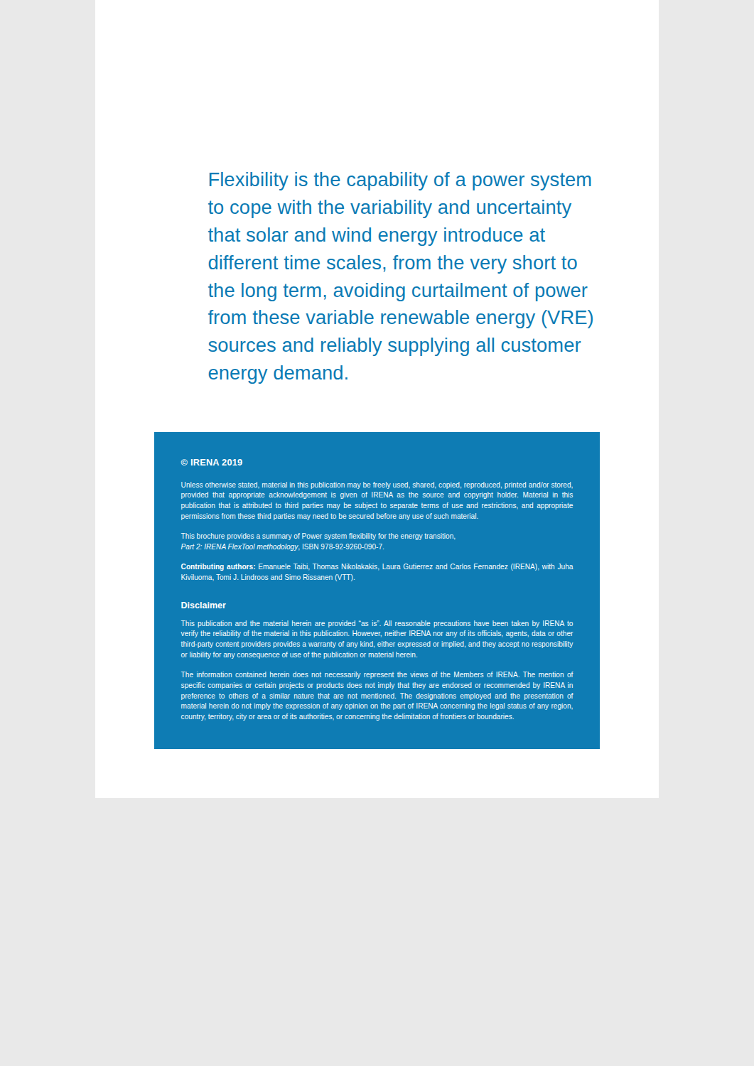Flexibility is the capability of a power system to cope with the variability and uncertainty that solar and wind energy introduce at different time scales, from the very short to the long term, avoiding curtailment of power from these variable renewable energy (VRE) sources and reliably supplying all customer energy demand.
© IRENA 2019
Unless otherwise stated, material in this publication may be freely used, shared, copied, reproduced, printed and/or stored, provided that appropriate acknowledgement is given of IRENA as the source and copyright holder. Material in this publication that is attributed to third parties may be subject to separate terms of use and restrictions, and appropriate permissions from these third parties may need to be secured before any use of such material.
This brochure provides a summary of Power system flexibility for the energy transition,
Part 2: IRENA FlexTool methodology, ISBN 978-92-9260-090-7.
Contributing authors: Emanuele Taibi, Thomas Nikolakakis, Laura Gutierrez and Carlos Fernandez (IRENA), with Juha Kiviluoma, Tomi J. Lindroos and Simo Rissanen (VTT).
Disclaimer
This publication and the material herein are provided “as is”. All reasonable precautions have been taken by IRENA to verify the reliability of the material in this publication. However, neither IRENA nor any of its officials, agents, data or other third-party content providers provides a warranty of any kind, either expressed or implied, and they accept no responsibility or liability for any consequence of use of the publication or material herein.
The information contained herein does not necessarily represent the views of the Members of IRENA. The mention of specific companies or certain projects or products does not imply that they are endorsed or recommended by IRENA in preference to others of a similar nature that are not mentioned. The designations employed and the presentation of material herein do not imply the expression of any opinion on the part of IRENA concerning the legal status of any region, country, territory, city or area or of its authorities, or concerning the delimitation of frontiers or boundaries.